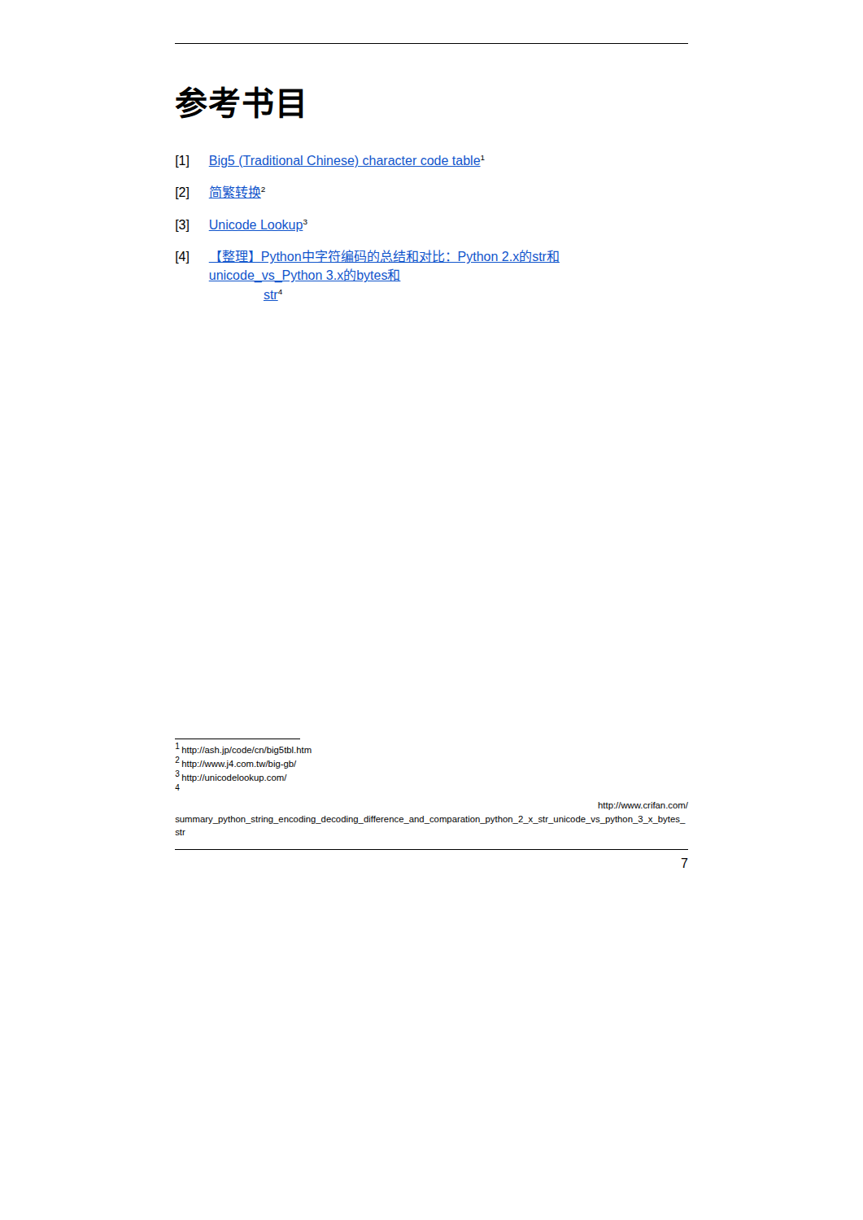参考书目
[1] Big5 (Traditional Chinese) character code table1
[2] 简繁转换2
[3] Unicode Lookup3
[4]【整理】Python中字符编码的总结和对比：Python 2.x的str和unicode_vs_Python 3.x的bytes和 str4
1http://ash.jp/code/cn/big5tbl.htm
2http://www.j4.com.tw/big-gb/
3http://unicodelookup.com/
4
http://www.crifan.com/
summary_python_string_encoding_decoding_difference_and_comparation_python_2_x_str_unicode_vs_python_3_x_bytes_str
7